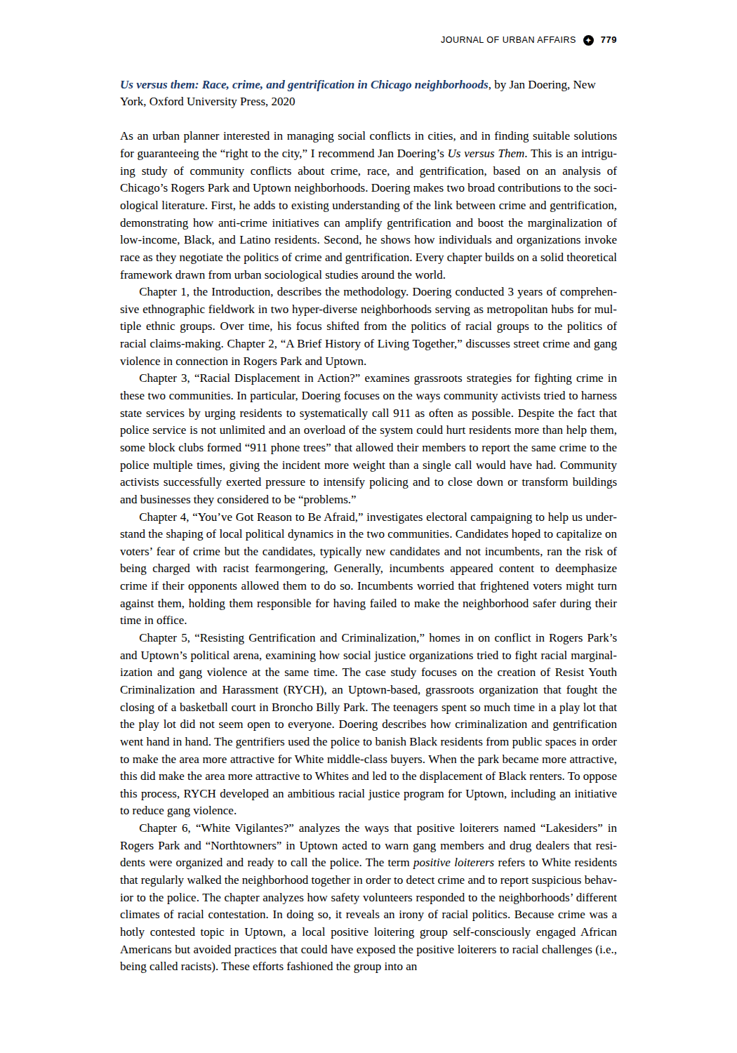Journal of Urban Affairs ✦ 779
Us versus them: Race, crime, and gentrification in Chicago neighborhoods, by Jan Doering, New York, Oxford University Press, 2020
As an urban planner interested in managing social conflicts in cities, and in finding suitable solutions for guaranteeing the “right to the city,” I recommend Jan Doering’s Us versus Them. This is an intriguing study of community conflicts about crime, race, and gentrification, based on an analysis of Chicago’s Rogers Park and Uptown neighborhoods. Doering makes two broad contributions to the sociological literature. First, he adds to existing understanding of the link between crime and gentrification, demonstrating how anti-crime initiatives can amplify gentrification and boost the marginalization of low-income, Black, and Latino residents. Second, he shows how individuals and organizations invoke race as they negotiate the politics of crime and gentrification. Every chapter builds on a solid theoretical framework drawn from urban sociological studies around the world.
Chapter 1, the Introduction, describes the methodology. Doering conducted 3 years of comprehensive ethnographic fieldwork in two hyper-diverse neighborhoods serving as metropolitan hubs for multiple ethnic groups. Over time, his focus shifted from the politics of racial groups to the politics of racial claims-making. Chapter 2, “A Brief History of Living Together,” discusses street crime and gang violence in connection in Rogers Park and Uptown.
Chapter 3, “Racial Displacement in Action?” examines grassroots strategies for fighting crime in these two communities. In particular, Doering focuses on the ways community activists tried to harness state services by urging residents to systematically call 911 as often as possible. Despite the fact that police service is not unlimited and an overload of the system could hurt residents more than help them, some block clubs formed “911 phone trees” that allowed their members to report the same crime to the police multiple times, giving the incident more weight than a single call would have had. Community activists successfully exerted pressure to intensify policing and to close down or transform buildings and businesses they considered to be “problems.”
Chapter 4, “You’ve Got Reason to Be Afraid,” investigates electoral campaigning to help us understand the shaping of local political dynamics in the two communities. Candidates hoped to capitalize on voters’ fear of crime but the candidates, typically new candidates and not incumbents, ran the risk of being charged with racist fearmongering, Generally, incumbents appeared content to deemphasize crime if their opponents allowed them to do so. Incumbents worried that frightened voters might turn against them, holding them responsible for having failed to make the neighborhood safer during their time in office.
Chapter 5, “Resisting Gentrification and Criminalization,” homes in on conflict in Rogers Park’s and Uptown’s political arena, examining how social justice organizations tried to fight racial marginalization and gang violence at the same time. The case study focuses on the creation of Resist Youth Criminalization and Harassment (RYCH), an Uptown-based, grassroots organization that fought the closing of a basketball court in Broncho Billy Park. The teenagers spent so much time in a play lot that the play lot did not seem open to everyone. Doering describes how criminalization and gentrification went hand in hand. The gentrifiers used the police to banish Black residents from public spaces in order to make the area more attractive for White middle-class buyers. When the park became more attractive, this did make the area more attractive to Whites and led to the displacement of Black renters. To oppose this process, RYCH developed an ambitious racial justice program for Uptown, including an initiative to reduce gang violence.
Chapter 6, “White Vigilantes?” analyzes the ways that positive loiterers named “Lakesiders” in Rogers Park and “Northtowners” in Uptown acted to warn gang members and drug dealers that residents were organized and ready to call the police. The term positive loiterers refers to White residents that regularly walked the neighborhood together in order to detect crime and to report suspicious behavior to the police. The chapter analyzes how safety volunteers responded to the neighborhoods’ different climates of racial contestation. In doing so, it reveals an irony of racial politics. Because crime was a hotly contested topic in Uptown, a local positive loitering group self-consciously engaged African Americans but avoided practices that could have exposed the positive loiterers to racial challenges (i.e., being called racists). These efforts fashioned the group into an